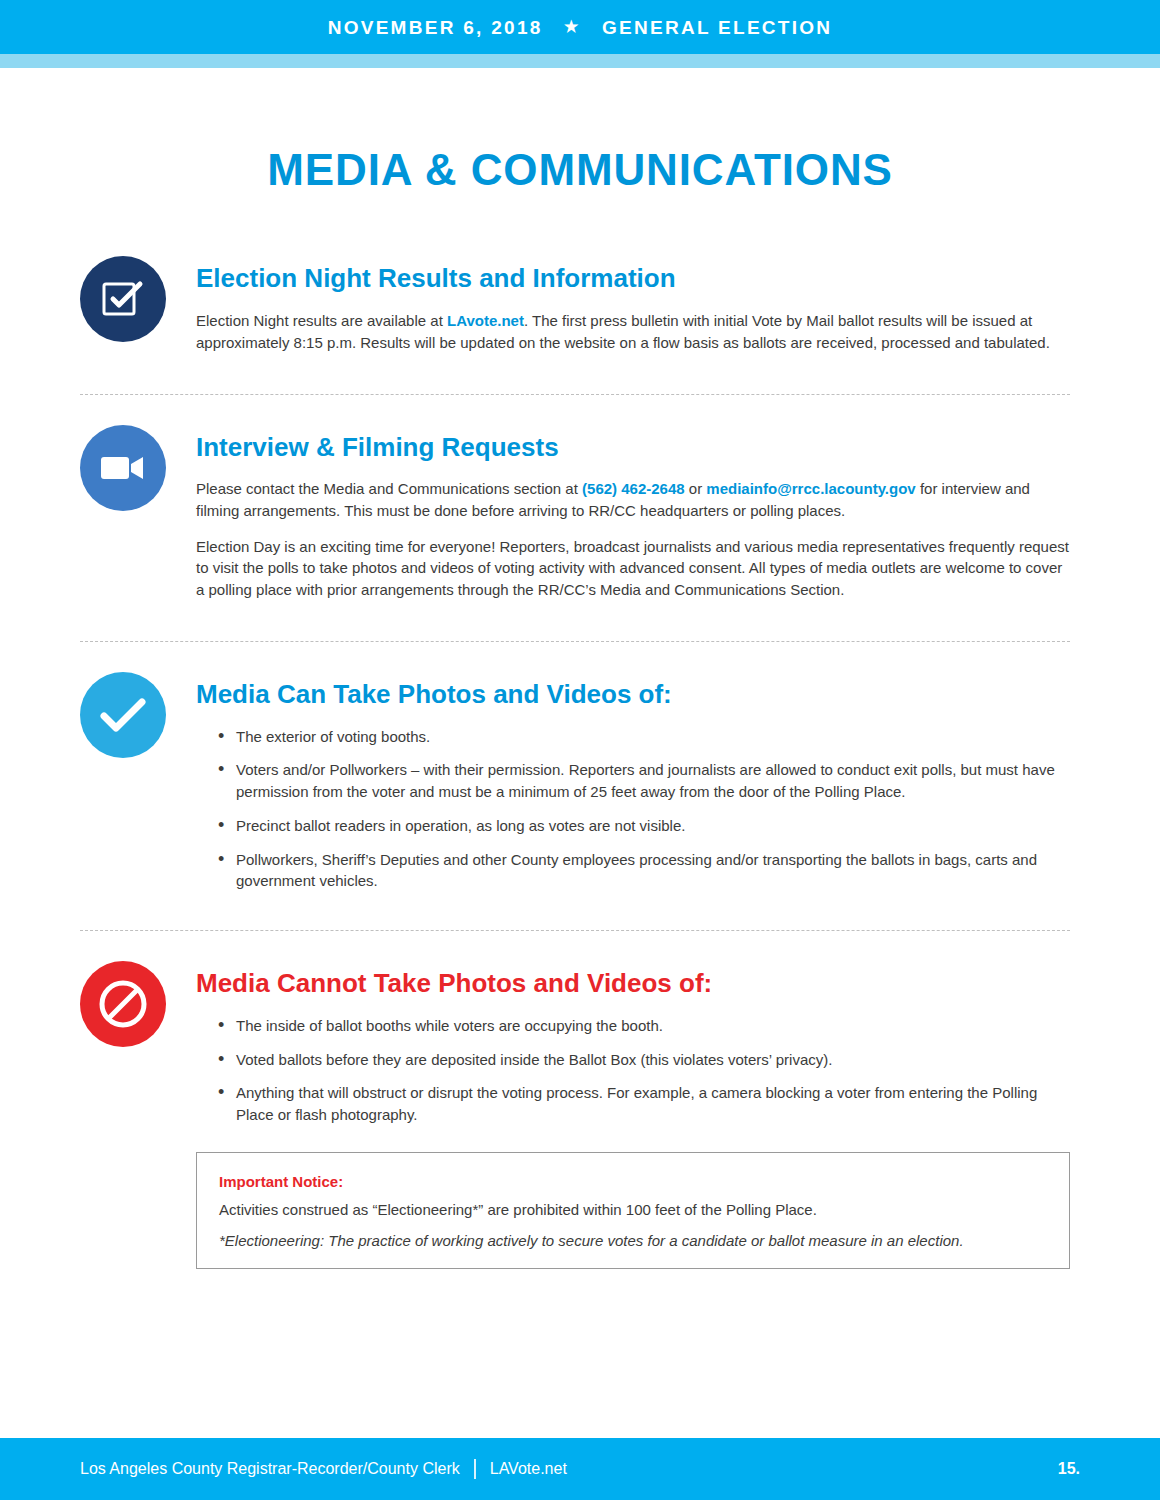NOVEMBER 6, 2018 ★ GENERAL ELECTION
MEDIA & COMMUNICATIONS
Election Night Results and Information
Election Night results are available at LAvote.net. The first press bulletin with initial Vote by Mail ballot results will be issued at approximately 8:15 p.m. Results will be updated on the website on a flow basis as ballots are received, processed and tabulated.
Interview & Filming Requests
Please contact the Media and Communications section at (562) 462-2648 or mediainfo@rrcc.lacounty.gov for interview and filming arrangements. This must be done before arriving to RR/CC headquarters or polling places.
Election Day is an exciting time for everyone! Reporters, broadcast journalists and various media representatives frequently request to visit the polls to take photos and videos of voting activity with advanced consent. All types of media outlets are welcome to cover a polling place with prior arrangements through the RR/CC’s Media and Communications Section.
Media Can Take Photos and Videos of:
The exterior of voting booths.
Voters and/or Pollworkers – with their permission. Reporters and journalists are allowed to conduct exit polls, but must have permission from the voter and must be a minimum of 25 feet away from the door of the Polling Place.
Precinct ballot readers in operation, as long as votes are not visible.
Pollworkers, Sheriff’s Deputies and other County employees processing and/or transporting the ballots in bags, carts and government vehicles.
Media Cannot Take Photos and Videos of:
The inside of ballot booths while voters are occupying the booth.
Voted ballots before they are deposited inside the Ballot Box (this violates voters’ privacy).
Anything that will obstruct or disrupt the voting process. For example, a camera blocking a voter from entering the Polling Place or flash photography.
Important Notice:
Activities construed as “Electioneering*” are prohibited within 100 feet of the Polling Place.
*Electioneering: The practice of working actively to secure votes for a candidate or ballot measure in an election.
Los Angeles County Registrar-Recorder/County Clerk LAVote.net
15.